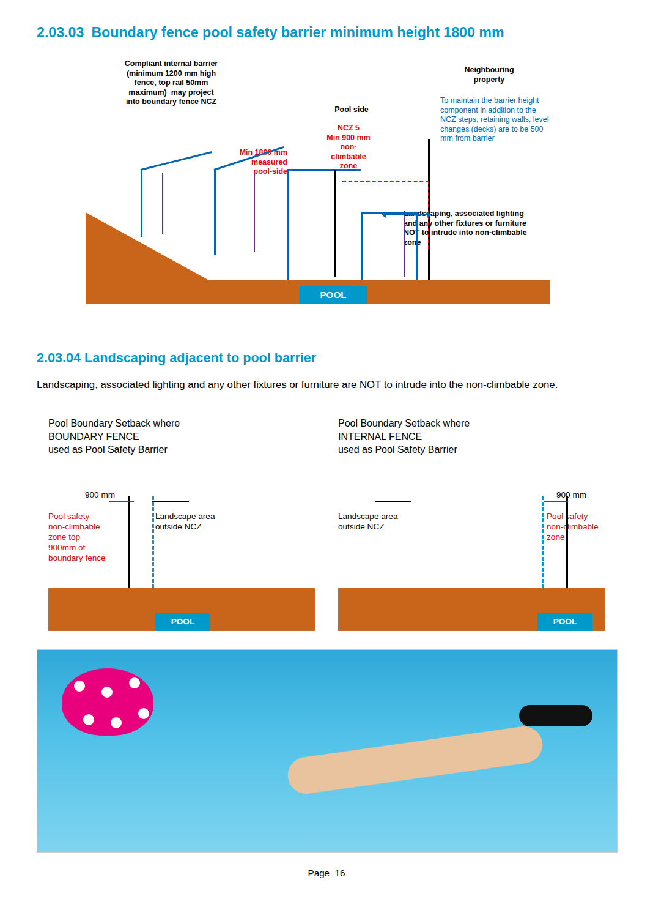2.03.03 Boundary fence pool safety barrier minimum height 1800 mm
Compliant internal barrier
(minimum 1200 mm high
fence, top rail 50mm
maximum) may project
into boundary fence NCZ
Neighbouring
property
Pool side
NCZ 5
Min 900 mm
non-
climbable
zone
Min 1800 mm
measured
pool-side
To maintain the barrier height component in addition to the NCZ steps, retaining walls, level changes (decks) are to be 500 mm from barrier
Landscaping, associated lighting and any other fixtures or furniture NOT to intrude into non-climbable zone
POOL
2.03.04 Landscaping adjacent to pool barrier
Landscaping, associated lighting and any other fixtures or furniture are NOT to intrude into the non-climbable zone.
Pool Boundary Setback where
BOUNDARY FENCE
used as Pool Safety Barrier
900 mm
Pool safety non-climbable zone top 900mm of boundary fence
Landscape area outside NCZ
POOL
Pool Boundary Setback where
INTERNAL FENCE
used as Pool Safety Barrier
900 mm
Landscape area outside NCZ
Pool safety non-climbable zone
POOL
Page 16